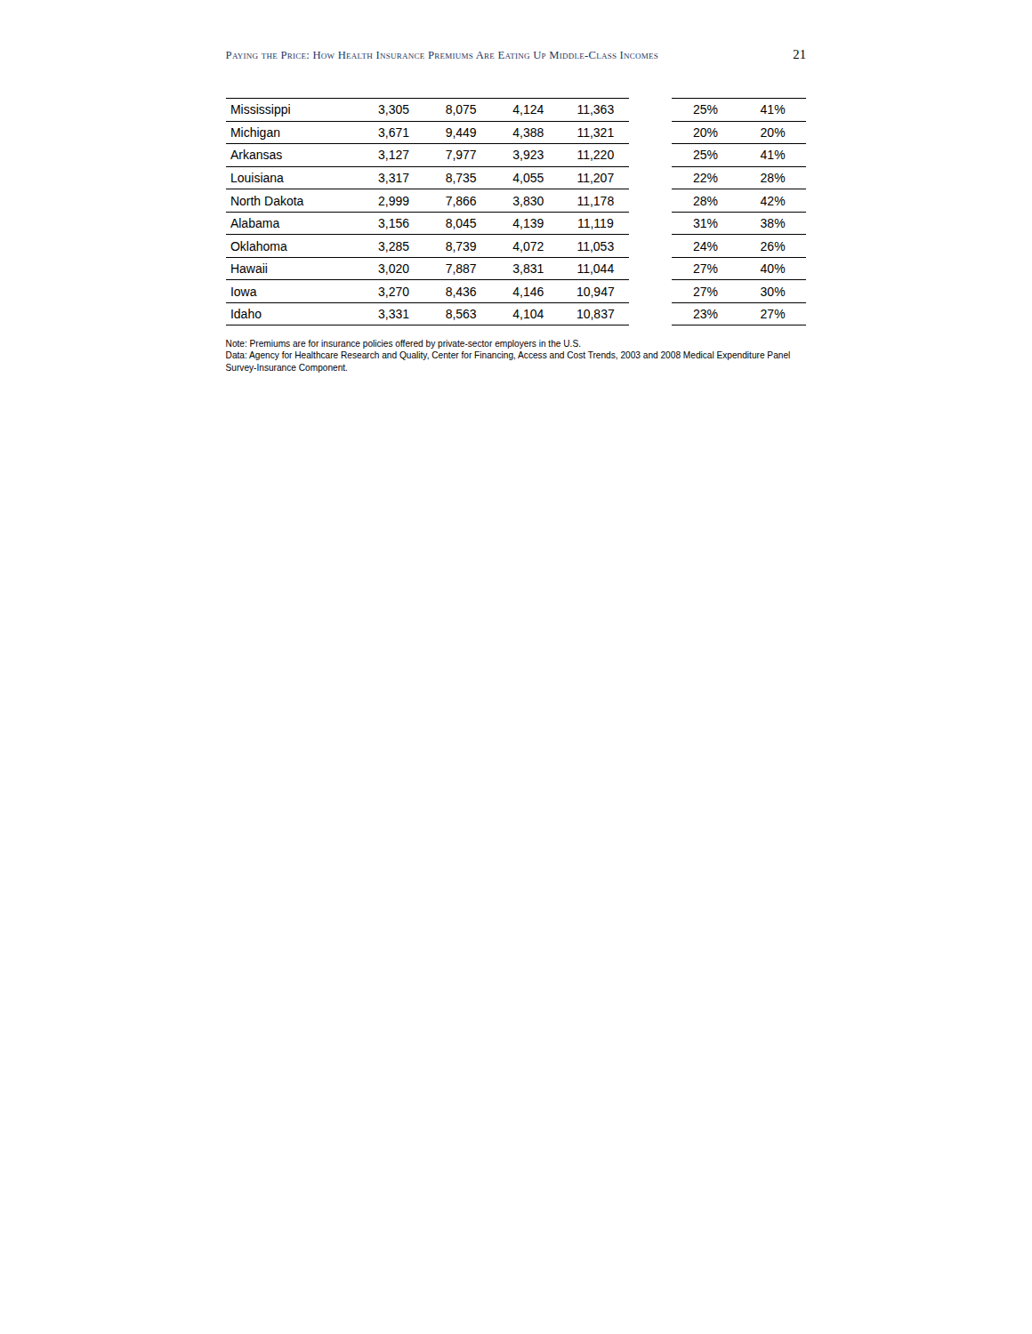Paying the Price: How Health Insurance Premiums Are Eating Up Middle-Class Incomes 21
| Mississippi | 3,305 | 8,075 | 4,124 | 11,363 | | 25% | 41% |
| Michigan | 3,671 | 9,449 | 4,388 | 11,321 | | 20% | 20% |
| Arkansas | 3,127 | 7,977 | 3,923 | 11,220 | | 25% | 41% |
| Louisiana | 3,317 | 8,735 | 4,055 | 11,207 | | 22% | 28% |
| North Dakota | 2,999 | 7,866 | 3,830 | 11,178 | | 28% | 42% |
| Alabama | 3,156 | 8,045 | 4,139 | 11,119 | | 31% | 38% |
| Oklahoma | 3,285 | 8,739 | 4,072 | 11,053 | | 24% | 26% |
| Hawaii | 3,020 | 7,887 | 3,831 | 11,044 | | 27% | 40% |
| Iowa | 3,270 | 8,436 | 4,146 | 10,947 | | 27% | 30% |
| Idaho | 3,331 | 8,563 | 4,104 | 10,837 | | 23% | 27% |
Note: Premiums are for insurance policies offered by private-sector employers in the U.S.
Data: Agency for Healthcare Research and Quality, Center for Financing, Access and Cost Trends, 2003 and 2008 Medical Expenditure Panel Survey-Insurance Component.